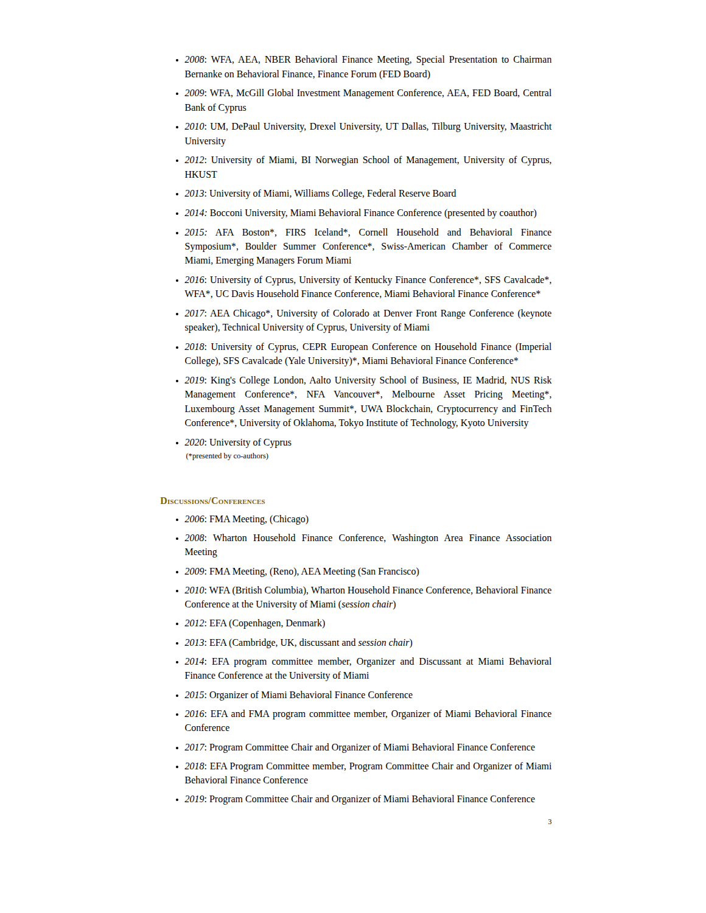2008: WFA, AEA, NBER Behavioral Finance Meeting, Special Presentation to Chairman Bernanke on Behavioral Finance, Finance Forum (FED Board)
2009: WFA, McGill Global Investment Management Conference, AEA, FED Board, Central Bank of Cyprus
2010: UM, DePaul University, Drexel University, UT Dallas, Tilburg University, Maastricht University
2012: University of Miami, BI Norwegian School of Management, University of Cyprus, HKUST
2013: University of Miami, Williams College, Federal Reserve Board
2014: Bocconi University, Miami Behavioral Finance Conference (presented by coauthor)
2015: AFA Boston*, FIRS Iceland*, Cornell Household and Behavioral Finance Symposium*, Boulder Summer Conference*, Swiss-American Chamber of Commerce Miami, Emerging Managers Forum Miami
2016: University of Cyprus, University of Kentucky Finance Conference*, SFS Cavalcade*, WFA*, UC Davis Household Finance Conference, Miami Behavioral Finance Conference*
2017: AEA Chicago*, University of Colorado at Denver Front Range Conference (keynote speaker), Technical University of Cyprus, University of Miami
2018: University of Cyprus, CEPR European Conference on Household Finance (Imperial College), SFS Cavalcade (Yale University)*, Miami Behavioral Finance Conference*
2019: King's College London, Aalto University School of Business, IE Madrid, NUS Risk Management Conference*, NFA Vancouver*, Melbourne Asset Pricing Meeting*, Luxembourg Asset Management Summit*, UWA Blockchain, Cryptocurrency and FinTech Conference*, University of Oklahoma, Tokyo Institute of Technology, Kyoto University
2020: University of Cyprus
(*presented by co-authors)
Discussions/Conferences
2006: FMA Meeting, (Chicago)
2008: Wharton Household Finance Conference, Washington Area Finance Association Meeting
2009: FMA Meeting, (Reno), AEA Meeting (San Francisco)
2010: WFA (British Columbia), Wharton Household Finance Conference, Behavioral Finance Conference at the University of Miami (session chair)
2012: EFA (Copenhagen, Denmark)
2013: EFA (Cambridge, UK, discussant and session chair)
2014: EFA program committee member, Organizer and Discussant at Miami Behavioral Finance Conference at the University of Miami
2015: Organizer of Miami Behavioral Finance Conference
2016: EFA and FMA program committee member, Organizer of Miami Behavioral Finance Conference
2017: Program Committee Chair and Organizer of Miami Behavioral Finance Conference
2018: EFA Program Committee member, Program Committee Chair and Organizer of Miami Behavioral Finance Conference
2019: Program Committee Chair and Organizer of Miami Behavioral Finance Conference
3